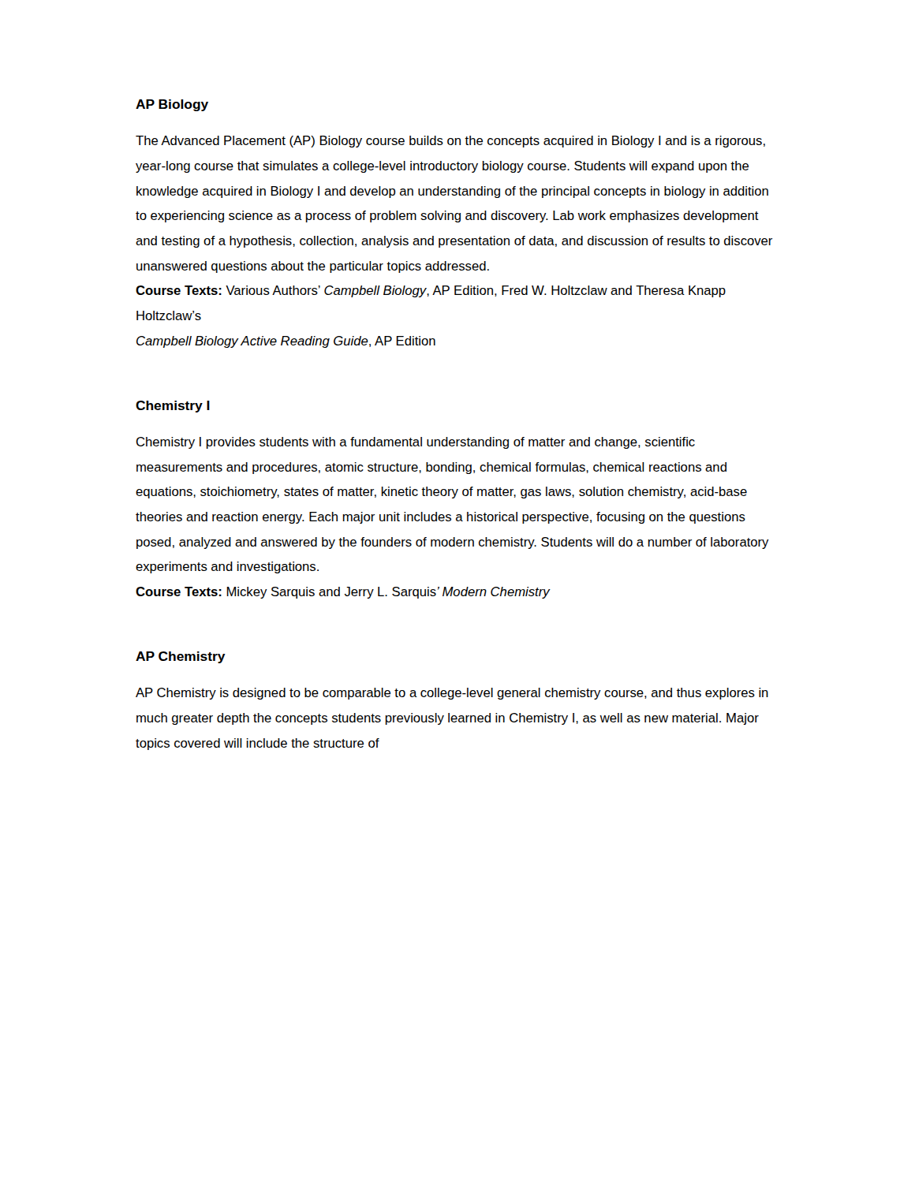AP Biology
The Advanced Placement (AP) Biology course builds on the concepts acquired in Biology I and is a rigorous, year-long course that simulates a college-level introductory biology course. Students will expand upon the knowledge acquired in Biology I and develop an understanding of the principal concepts in biology in addition to experiencing science as a process of problem solving and discovery. Lab work emphasizes development and testing of a hypothesis, collection, analysis and presentation of data, and discussion of results to discover unanswered questions about the particular topics addressed.
Course Texts: Various Authors’ Campbell Biology, AP Edition, Fred W. Holtzclaw and Theresa Knapp Holtzclaw’s
Campbell Biology Active Reading Guide, AP Edition
Chemistry I
Chemistry I provides students with a fundamental understanding of matter and change, scientific measurements and procedures, atomic structure, bonding, chemical formulas, chemical reactions and equations, stoichiometry, states of matter, kinetic theory of matter, gas laws, solution chemistry, acid-base theories and reaction energy. Each major unit includes a historical perspective, focusing on the questions posed, analyzed and answered by the founders of modern chemistry. Students will do a number of laboratory experiments and investigations.
Course Texts: Mickey Sarquis and Jerry L. Sarquis’ Modern Chemistry
AP Chemistry
AP Chemistry is designed to be comparable to a college-level general chemistry course, and thus explores in much greater depth the concepts students previously learned in Chemistry I, as well as new material. Major topics covered will include the structure of